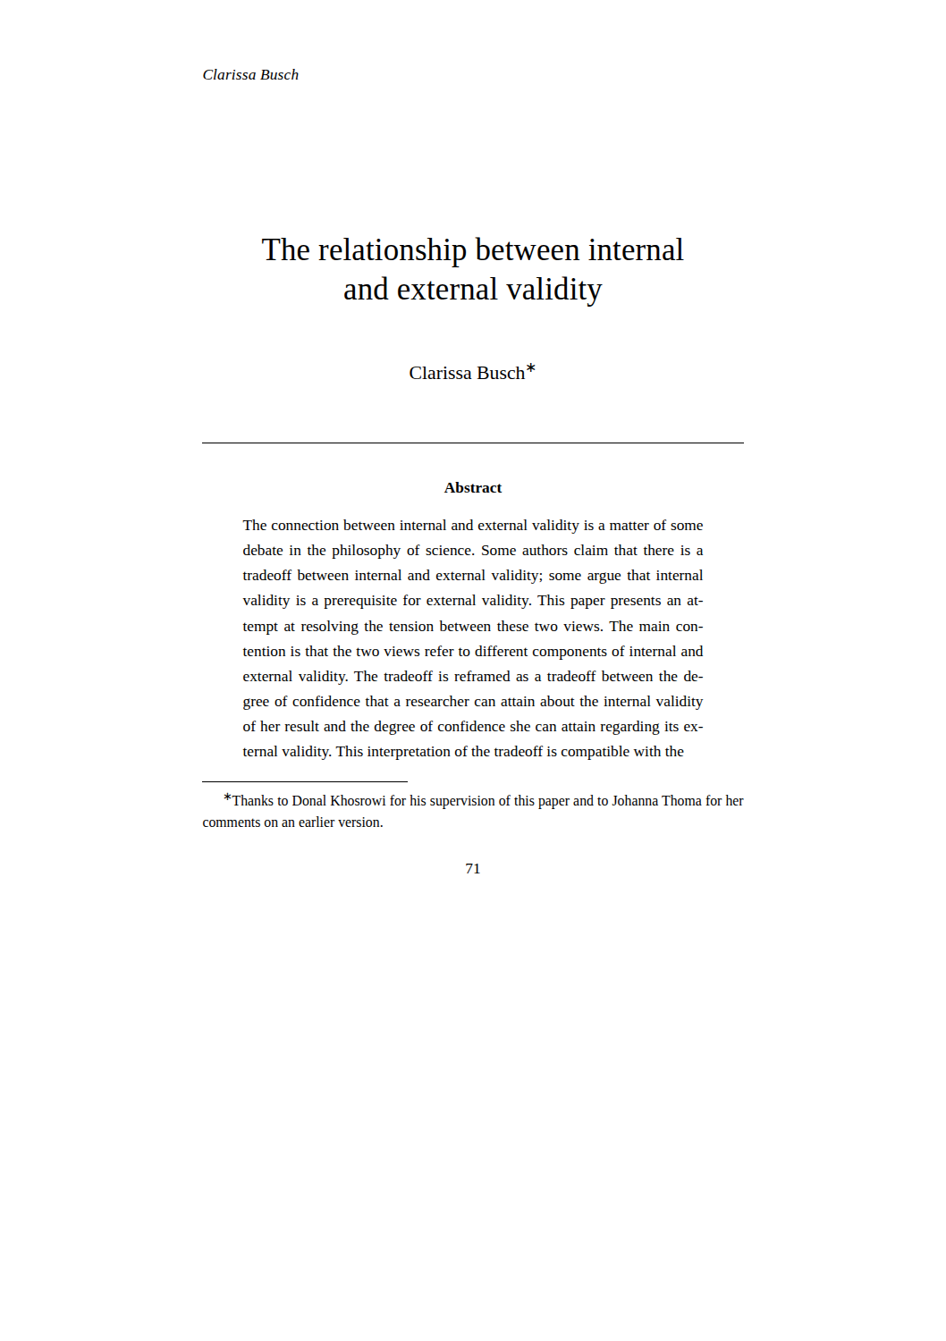Clarissa Busch
The relationship between internal and external validity
Clarissa Busch∗
Abstract
The connection between internal and external validity is a matter of some debate in the philosophy of science. Some authors claim that there is a tradeoff between internal and external validity; some argue that internal validity is a prerequisite for external validity. This paper presents an attempt at resolving the tension between these two views. The main contention is that the two views refer to different components of internal and external validity. The tradeoff is reframed as a tradeoff between the degree of confidence that a researcher can attain about the internal validity of her result and the degree of confidence she can attain regarding its external validity. This interpretation of the tradeoff is compatible with the
∗Thanks to Donal Khosrowi for his supervision of this paper and to Johanna Thoma for her comments on an earlier version.
71